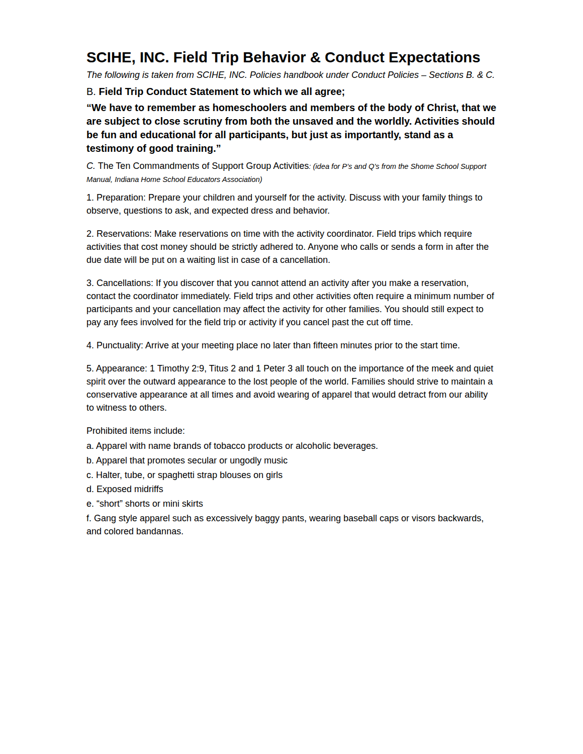SCIHE, INC. Field Trip Behavior & Conduct Expectations
The following is taken from SCIHE, INC. Policies handbook under Conduct Policies – Sections B. & C.
B. Field Trip Conduct Statement to which we all agree;
“We have to remember as homeschoolers and members of the body of Christ, that we are subject to close scrutiny from both the unsaved and the worldly. Activities should be fun and educational for all participants, but just as importantly, stand as a testimony of good training.”
C. The Ten Commandments of Support Group Activities: (idea for P’s and Q’s from the Shome School Support Manual, Indiana Home School Educators Association)
1. Preparation: Prepare your children and yourself for the activity. Discuss with your family things to observe, questions to ask, and expected dress and behavior.
2. Reservations: Make reservations on time with the activity coordinator. Field trips which require activities that cost money should be strictly adhered to. Anyone who calls or sends a form in after the due date will be put on a waiting list in case of a cancellation.
3. Cancellations: If you discover that you cannot attend an activity after you make a reservation, contact the coordinator immediately. Field trips and other activities often require a minimum number of participants and your cancellation may affect the activity for other families. You should still expect to pay any fees involved for the field trip or activity if you cancel past the cut off time.
4. Punctuality: Arrive at your meeting place no later than fifteen minutes prior to the start time.
5. Appearance: 1 Timothy 2:9, Titus 2 and 1 Peter 3 all touch on the importance of the meek and quiet spirit over the outward appearance to the lost people of the world. Families should strive to maintain a conservative appearance at all times and avoid wearing of apparel that would detract from our ability to witness to others.
Prohibited items include:
a. Apparel with name brands of tobacco products or alcoholic beverages.
b. Apparel that promotes secular or ungodly music
c. Halter, tube, or spaghetti strap blouses on girls
d. Exposed midriffs
e. “short” shorts or mini skirts
f. Gang style apparel such as excessively baggy pants, wearing baseball caps or visors backwards, and colored bandannas.